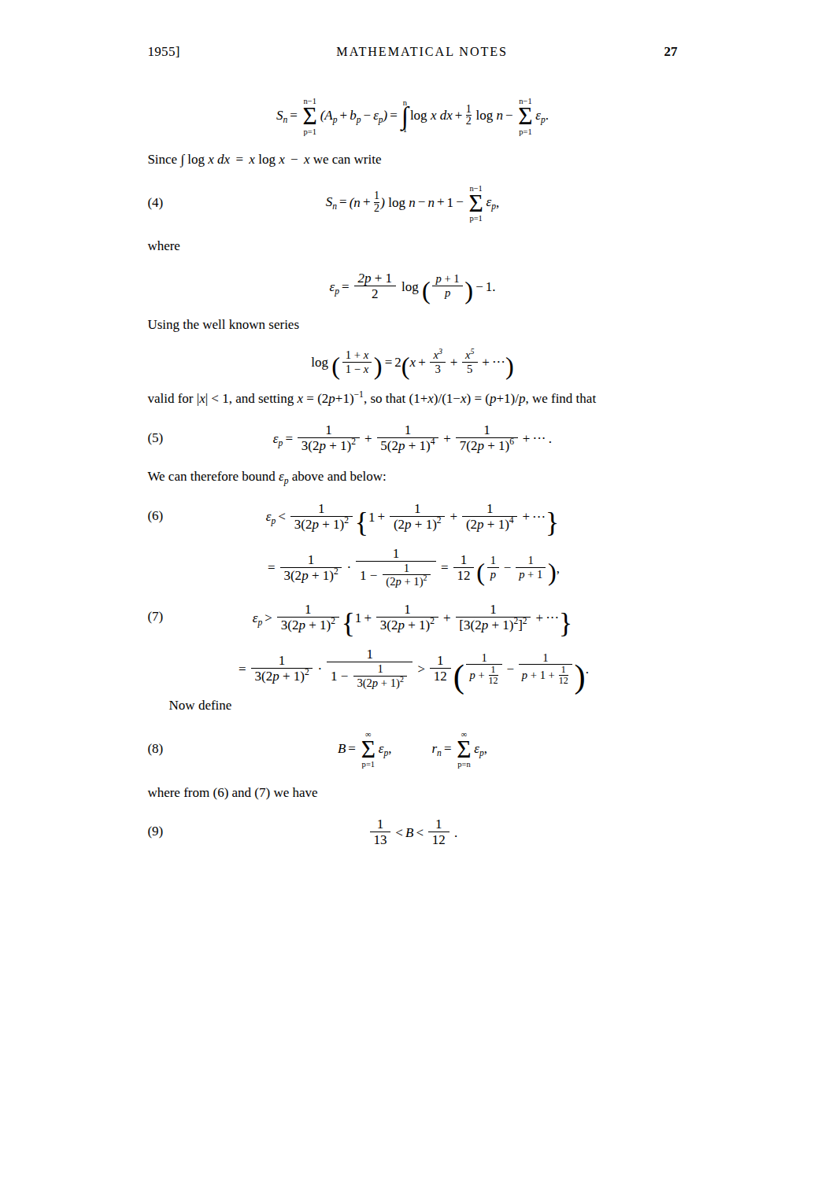1955] MATHEMATICAL NOTES 27
Sn=n−1 Σp=1(Ap+bp−εp)=n∫1 log x dx+12 log n−n−1 Σp=1 εp.
Since ∫ log x dx = x log x − x we can write
(4) Sn=(n+12) log n−n+1−n−1 Σp=1 εp,
where
εp=2p + 12 log (p + 1 p)−1.
Using the well known series
log (1 + x 1 − x)=2(x+x33+x55+···)
valid for |x| < 1, and setting x = (2p+1)−1, so that (1+x)/(1−x) = (p+1)/p, we find that
(5) εp=13(2p + 1)2+15(2p + 1)4+17(2p + 1)6+··· .
We can therefore bound εp above and below:
(6) εp<13(2p + 1)2{1+1(2p + 1)2+1(2p + 1)4+···}
=13(2p + 1)2·11 − 1(2p + 1)2=112(1 p−1 p + 1),
(7) εp>13(2p + 1)2{1+13(2p + 1)2+1[3(2p + 1)2]2+···}
=13(2p + 1)2·11 − 13(2p + 1)2>112(1 p + 112−1 p + 1 + 112).
Now define
(8) B=∞Σp=1 εp,   rn=∞Σp=n εp,
where from (6) and (7) we have
(9) 113<B<112 .